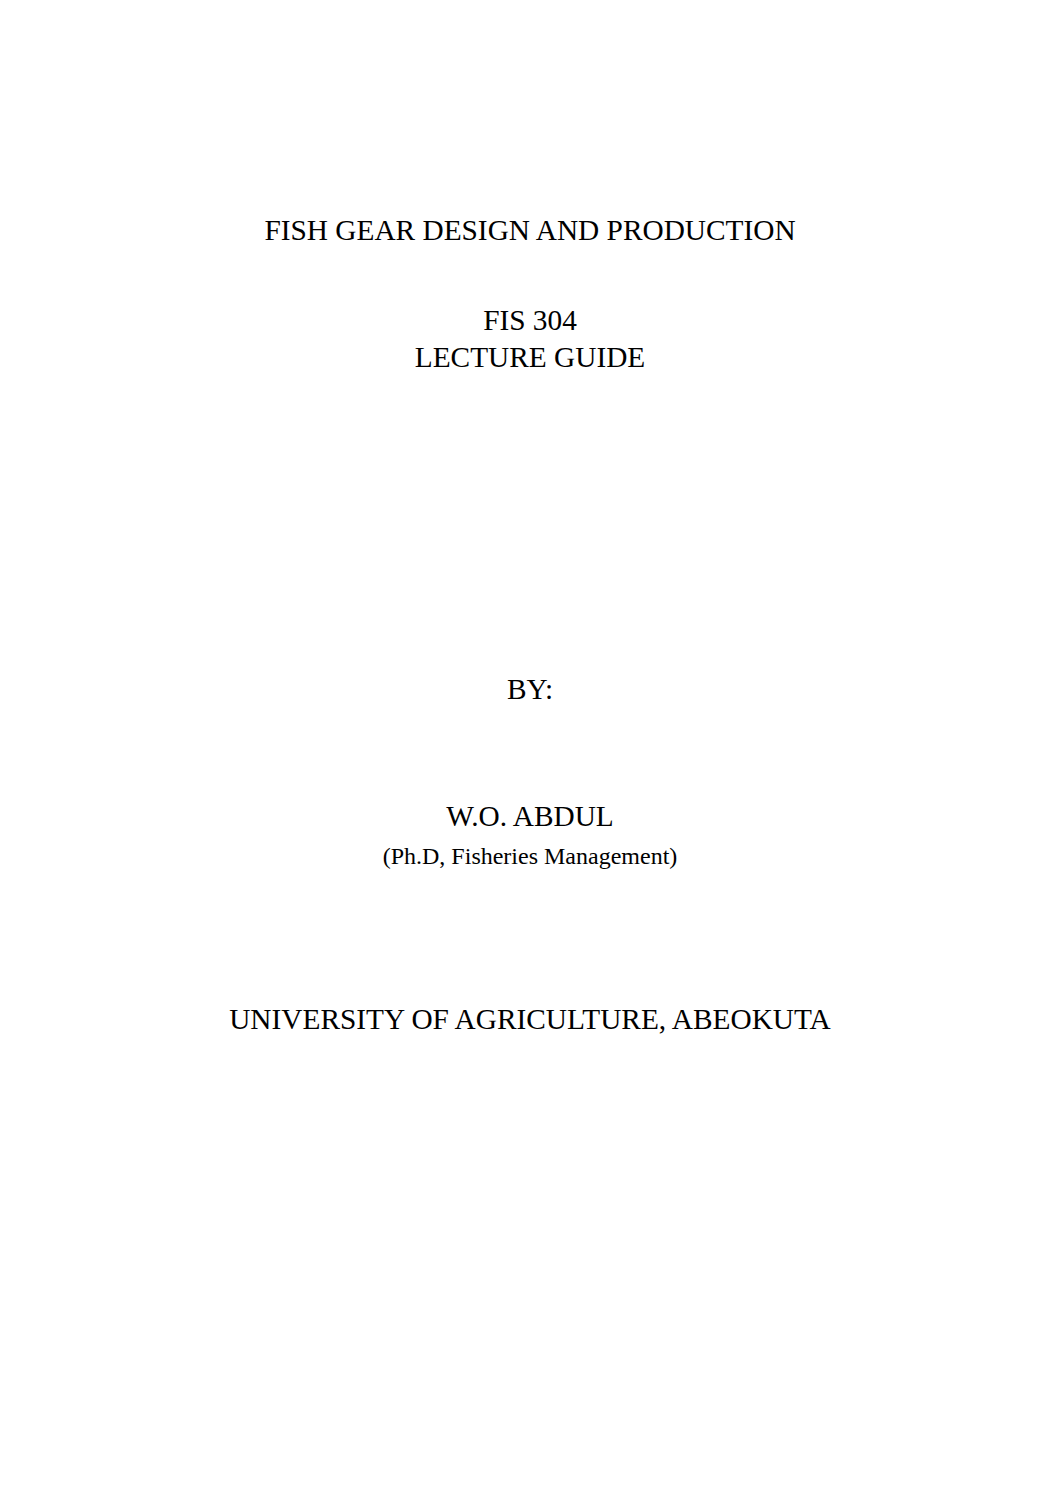FISH GEAR DESIGN AND PRODUCTION
FIS 304
LECTURE GUIDE
BY:
W.O. ABDUL
(Ph.D, Fisheries Management)
UNIVERSITY OF AGRICULTURE, ABEOKUTA